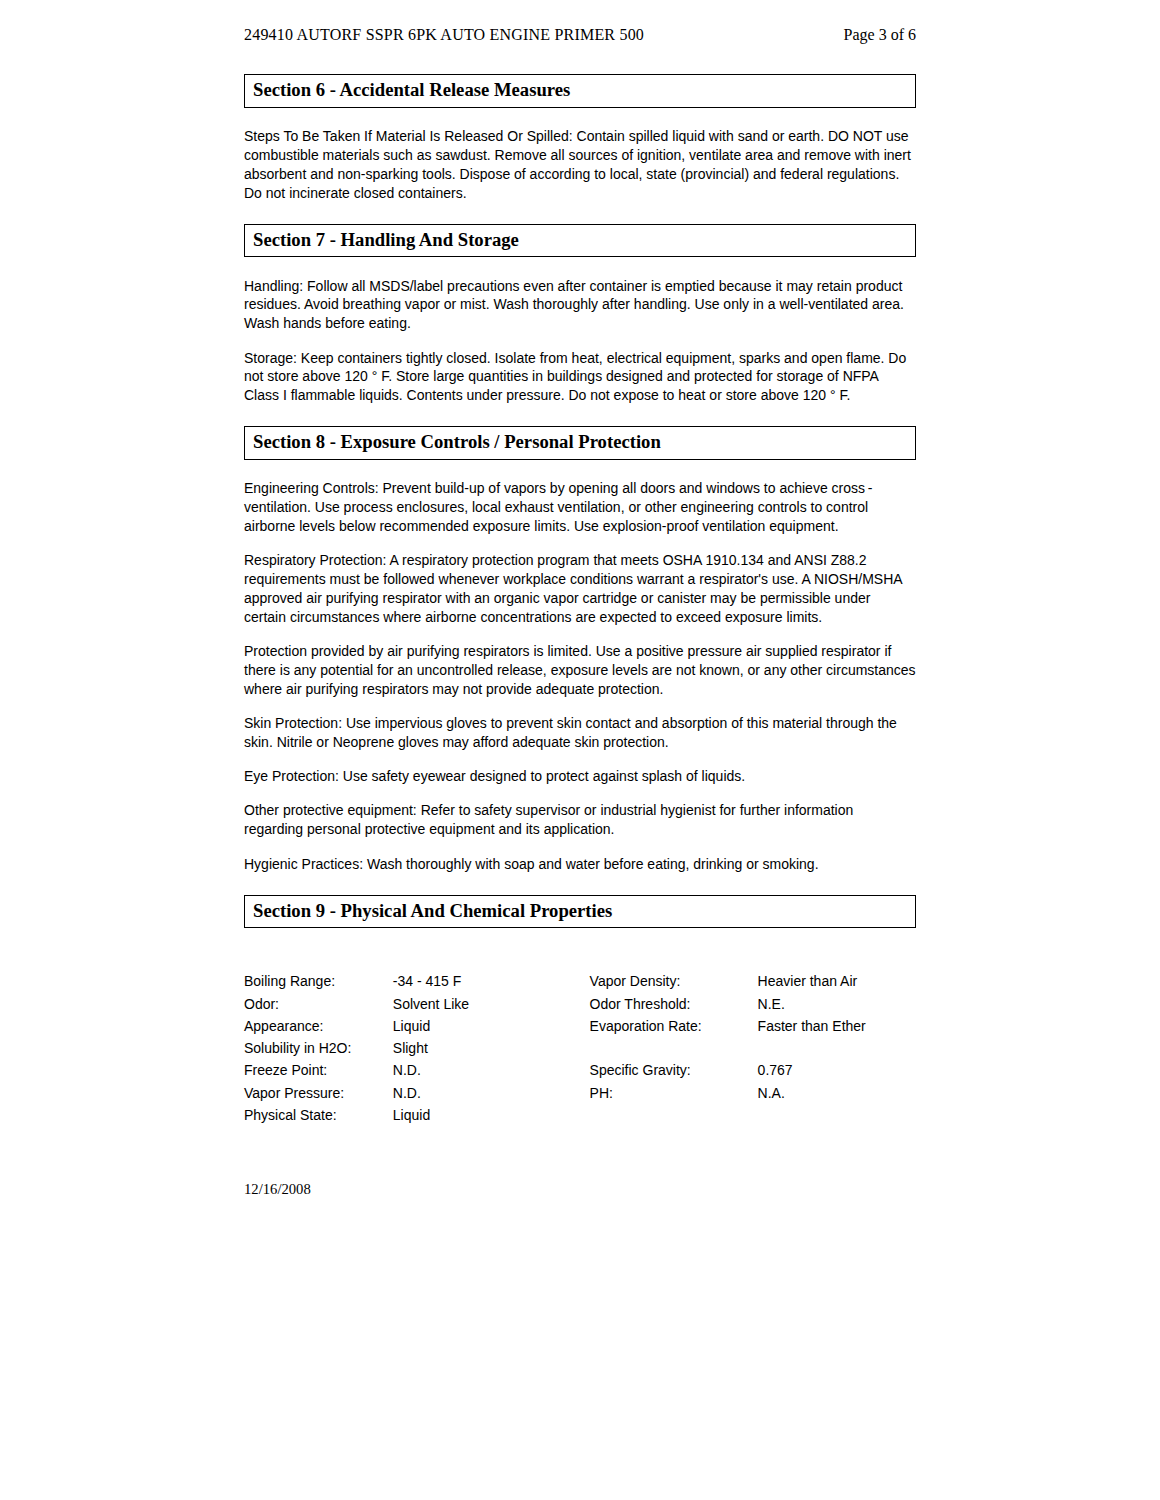249410 AUTORF SSPR 6PK AUTO ENGINE PRIMER 500 Page 3 of 6
Section 6 - Accidental Release Measures
Steps To Be Taken If Material Is Released Or Spilled: Contain spilled liquid with sand or earth. DO NOT use combustible materials such as sawdust. Remove all sources of ignition, ventilate area and remove with inert absorbent and non‑sparking tools. Dispose of according to local, state (provincial) and federal regulations. Do not incinerate closed containers.
Section 7 - Handling And Storage
Handling: Follow all MSDS/label precautions even after container is emptied because it may retain product residues. Avoid breathing vapor or mist. Wash thoroughly after handling. Use only in a well‑ventilated area. Wash hands before eating.
Storage: Keep containers tightly closed. Isolate from heat, electrical equipment, sparks and open flame. Do not store above 120 ° F. Store large quantities in buildings designed and protected for storage of NFPA Class I flammable liquids. Contents under pressure. Do not expose to heat or store above 120 ° F.
Section 8 - Exposure Controls / Personal Protection
Engineering Controls: Prevent build‑up of vapors by opening all doors and windows to achieve cross -ventilation. Use process enclosures, local exhaust ventilation, or other engineering controls to control airborne levels below recommended exposure limits. Use explosion‑proof ventilation equipment.
Respiratory Protection: A respiratory protection program that meets OSHA 1910.134 and ANSI Z88.2 requirements must be followed whenever workplace conditions warrant a respirator's use. A NIOSH/MSHA approved air purifying respirator with an organic vapor cartridge or canister may be permissible under certain circumstances where airborne concentrations are expected to exceed exposure limits.
Protection provided by air purifying respirators is limited. Use a positive pressure air supplied respirator if there is any potential for an uncontrolled release, exposure levels are not known, or any other circumstances where air purifying respirators may not provide adequate protection.
Skin Protection: Use impervious gloves to prevent skin contact and absorption of this material through the skin. Nitrile or Neoprene gloves may afford adequate skin protection.
Eye Protection: Use safety eyewear designed to protect against splash of liquids.
Other protective equipment: Refer to safety supervisor or industrial hygienist for further information regarding personal protective equipment and its application.
Hygienic Practices: Wash thoroughly with soap and water before eating, drinking or smoking.
Section 9 - Physical And Chemical Properties
| Boiling Range: | -34 - 415 F | Vapor Density: | Heavier than Air |
| Odor: | Solvent Like | Odor Threshold: | N.E. |
| Appearance: | Liquid | Evaporation Rate: | Faster than Ether |
| Solubility in H2O: | Slight | | |
| Freeze Point: | N.D. | Specific Gravity: | 0.767 |
| Vapor Pressure: | N.D. | PH: | N.A. |
| Physical State: | Liquid | | |
12/16/2008